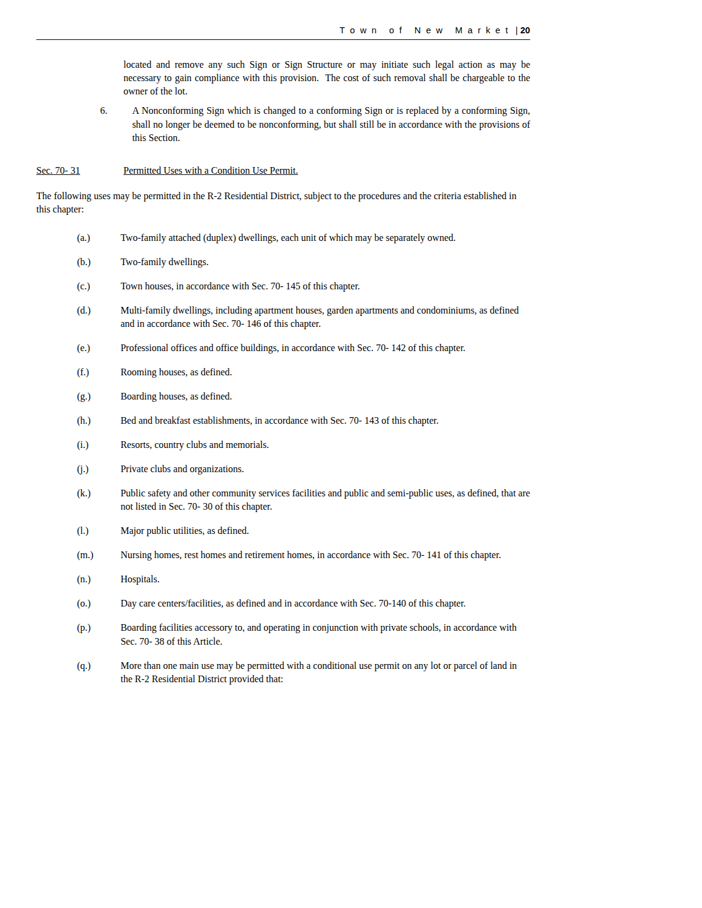T o w n o f N e w M a r k e t | 20
located and remove any such Sign or Sign Structure or may initiate such legal action as may be necessary to gain compliance with this provision. The cost of such removal shall be chargeable to the owner of the lot.
6. A Nonconforming Sign which is changed to a conforming Sign or is replaced by a conforming Sign, shall no longer be deemed to be nonconforming, but shall still be in accordance with the provisions of this Section.
Sec. 70- 31 Permitted Uses with a Condition Use Permit.
The following uses may be permitted in the R-2 Residential District, subject to the procedures and the criteria established in this chapter:
(a.) Two-family attached (duplex) dwellings, each unit of which may be separately owned.
(b.) Two-family dwellings.
(c.) Town houses, in accordance with Sec. 70- 145 of this chapter.
(d.) Multi-family dwellings, including apartment houses, garden apartments and condominiums, as defined and in accordance with Sec. 70- 146 of this chapter.
(e.) Professional offices and office buildings, in accordance with Sec. 70- 142 of this chapter.
(f.) Rooming houses, as defined.
(g.) Boarding houses, as defined.
(h.) Bed and breakfast establishments, in accordance with Sec. 70- 143 of this chapter.
(i.) Resorts, country clubs and memorials.
(j.) Private clubs and organizations.
(k.) Public safety and other community services facilities and public and semi-public uses, as defined, that are not listed in Sec. 70- 30 of this chapter.
(l.) Major public utilities, as defined.
(m.) Nursing homes, rest homes and retirement homes, in accordance with Sec. 70- 141 of this chapter.
(n.) Hospitals.
(o.) Day care centers/facilities, as defined and in accordance with Sec. 70-140 of this chapter.
(p.) Boarding facilities accessory to, and operating in conjunction with private schools, in accordance with Sec. 70- 38 of this Article.
(q.) More than one main use may be permitted with a conditional use permit on any lot or parcel of land in the R-2 Residential District provided that: